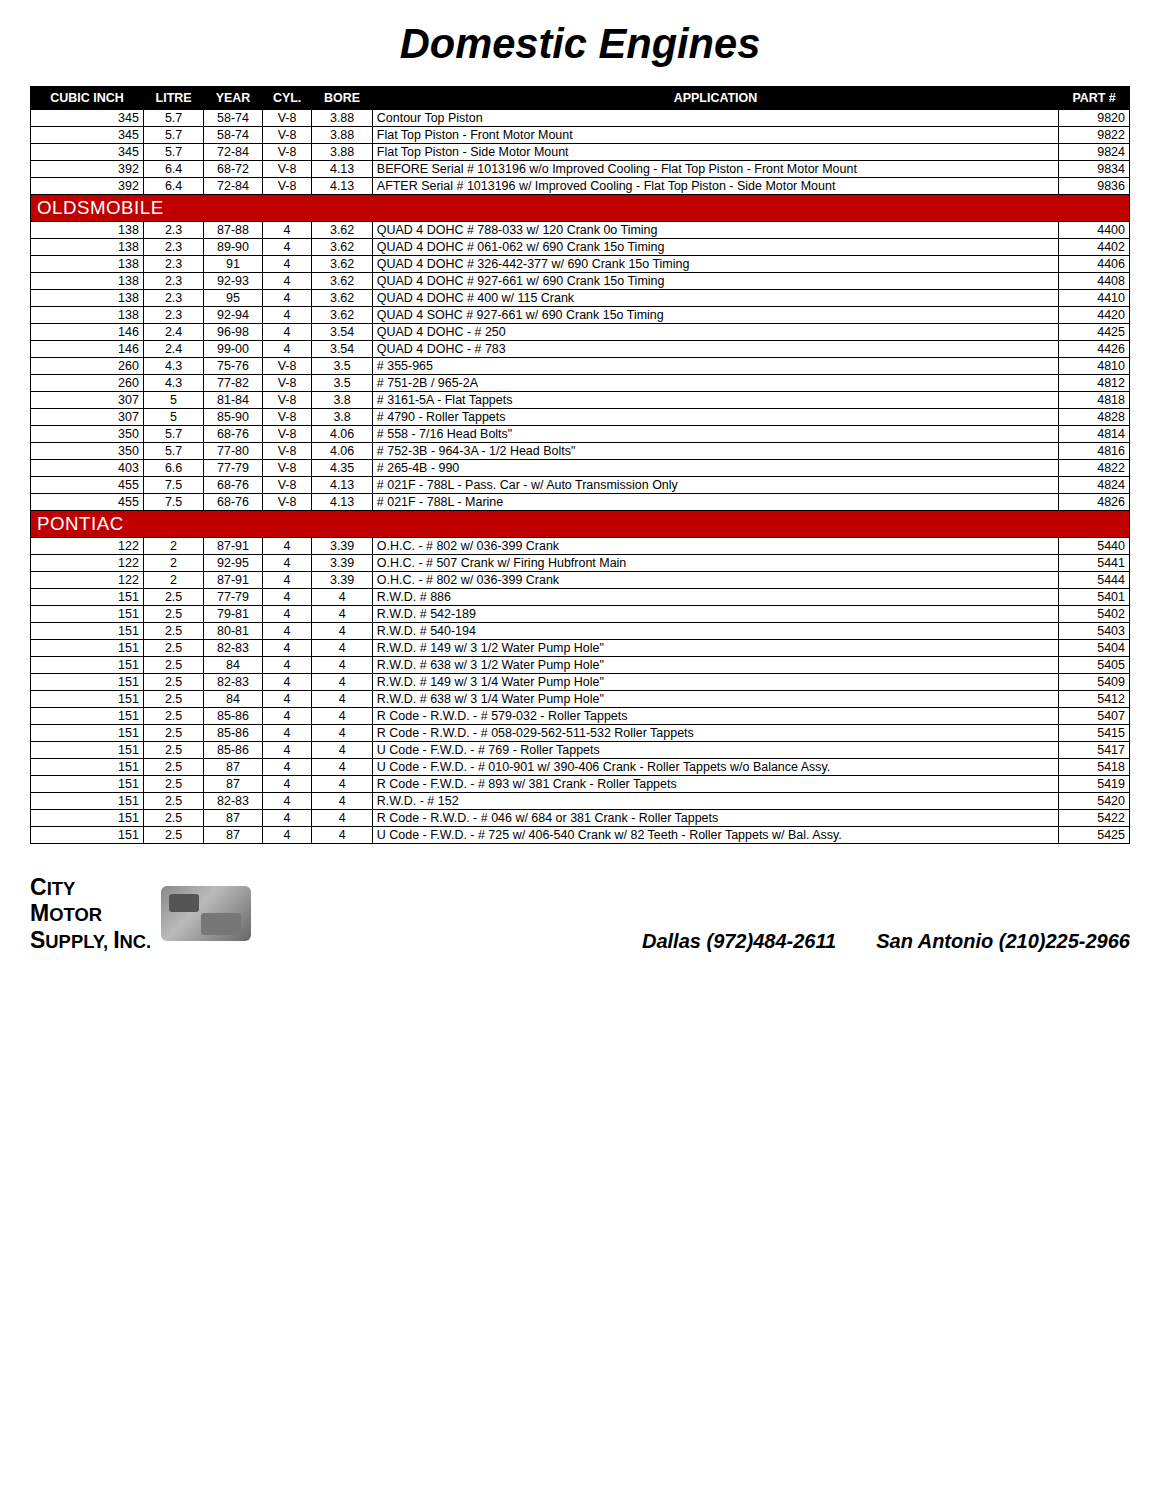Domestic Engines
| CUBIC INCH | LITRE | YEAR | CYL. | BORE | APPLICATION | PART # |
| --- | --- | --- | --- | --- | --- | --- |
| 345 | 5.7 | 58-74 | V-8 | 3.88 | Contour Top Piston | 9820 |
| 345 | 5.7 | 58-74 | V-8 | 3.88 | Flat Top Piston - Front Motor Mount | 9822 |
| 345 | 5.7 | 72-84 | V-8 | 3.88 | Flat Top Piston - Side Motor Mount | 9824 |
| 392 | 6.4 | 68-72 | V-8 | 4.13 | BEFORE Serial # 1013196 w/o Improved Cooling - Flat Top Piston - Front Motor Mount | 9834 |
| 392 | 6.4 | 72-84 | V-8 | 4.13 | AFTER Serial # 1013196 w/ Improved Cooling - Flat Top Piston - Side Motor Mount | 9836 |
| OLDSMOBILE |
| 138 | 2.3 | 87-88 | 4 | 3.62 | QUAD 4 DOHC # 788-033 w/ 120 Crank 0o Timing | 4400 |
| 138 | 2.3 | 89-90 | 4 | 3.62 | QUAD 4 DOHC # 061-062 w/ 690 Crank 15o Timing | 4402 |
| 138 | 2.3 | 91 | 4 | 3.62 | QUAD 4 DOHC # 326-442-377 w/ 690 Crank 15o Timing | 4406 |
| 138 | 2.3 | 92-93 | 4 | 3.62 | QUAD 4 DOHC # 927-661 w/ 690 Crank 15o Timing | 4408 |
| 138 | 2.3 | 95 | 4 | 3.62 | QUAD 4 DOHC # 400 w/ 115 Crank | 4410 |
| 138 | 2.3 | 92-94 | 4 | 3.62 | QUAD 4 SOHC # 927-661 w/ 690 Crank 15o Timing | 4420 |
| 146 | 2.4 | 96-98 | 4 | 3.54 | QUAD 4 DOHC - # 250 | 4425 |
| 146 | 2.4 | 99-00 | 4 | 3.54 | QUAD 4 DOHC - # 783 | 4426 |
| 260 | 4.3 | 75-76 | V-8 | 3.5 | # 355-965 | 4810 |
| 260 | 4.3 | 77-82 | V-8 | 3.5 | # 751-2B / 965-2A | 4812 |
| 307 | 5 | 81-84 | V-8 | 3.8 | # 3161-5A - Flat Tappets | 4818 |
| 307 | 5 | 85-90 | V-8 | 3.8 | # 4790 - Roller Tappets | 4828 |
| 350 | 5.7 | 68-76 | V-8 | 4.06 | # 558 - 7/16 Head Bolts" | 4814 |
| 350 | 5.7 | 77-80 | V-8 | 4.06 | # 752-3B - 964-3A - 1/2 Head Bolts" | 4816 |
| 403 | 6.6 | 77-79 | V-8 | 4.35 | # 265-4B - 990 | 4822 |
| 455 | 7.5 | 68-76 | V-8 | 4.13 | # 021F - 788L - Pass. Car - w/ Auto Transmission Only | 4824 |
| 455 | 7.5 | 68-76 | V-8 | 4.13 | # 021F - 788L - Marine | 4826 |
| PONTIAC |
| 122 | 2 | 87-91 | 4 | 3.39 | O.H.C. - # 802 w/ 036-399 Crank | 5440 |
| 122 | 2 | 92-95 | 4 | 3.39 | O.H.C. - # 507 Crank w/ Firing Hubfront Main | 5441 |
| 122 | 2 | 87-91 | 4 | 3.39 | O.H.C. - # 802 w/ 036-399 Crank | 5444 |
| 151 | 2.5 | 77-79 | 4 | 4 | R.W.D. # 886 | 5401 |
| 151 | 2.5 | 79-81 | 4 | 4 | R.W.D. # 542-189 | 5402 |
| 151 | 2.5 | 80-81 | 4 | 4 | R.W.D. # 540-194 | 5403 |
| 151 | 2.5 | 82-83 | 4 | 4 | R.W.D. # 149 w/ 3 1/2 Water Pump Hole" | 5404 |
| 151 | 2.5 | 84 | 4 | 4 | R.W.D. # 638 w/ 3 1/2 Water Pump Hole" | 5405 |
| 151 | 2.5 | 82-83 | 4 | 4 | R.W.D. # 149 w/ 3 1/4 Water Pump Hole" | 5409 |
| 151 | 2.5 | 84 | 4 | 4 | R.W.D. # 638 w/ 3 1/4 Water Pump Hole" | 5412 |
| 151 | 2.5 | 85-86 | 4 | 4 | R Code - R.W.D. - # 579-032 - Roller Tappets | 5407 |
| 151 | 2.5 | 85-86 | 4 | 4 | R Code - R.W.D. - # 058-029-562-511-532 Roller Tappets | 5415 |
| 151 | 2.5 | 85-86 | 4 | 4 | U Code - F.W.D. - # 769 - Roller Tappets | 5417 |
| 151 | 2.5 | 87 | 4 | 4 | U Code - F.W.D. - # 010-901 w/ 390-406 Crank - Roller Tappets w/o Balance Assy. | 5418 |
| 151 | 2.5 | 87 | 4 | 4 | R Code - F.W.D. - # 893 w/ 381 Crank - Roller Tappets | 5419 |
| 151 | 2.5 | 82-83 | 4 | 4 | R.W.D. - # 152 | 5420 |
| 151 | 2.5 | 87 | 4 | 4 | R Code - R.W.D. - # 046 w/ 684 or 381 Crank - Roller Tappets | 5422 |
| 151 | 2.5 | 87 | 4 | 4 | U Code - F.W.D. - # 725 w/ 406-540 Crank w/ 82 Teeth - Roller Tappets w/ Bal. Assy. | 5425 |
CITY
MOTOR
SUPPLY, INC.
Dallas (972)484-2611 San Antonio (210)225-2966